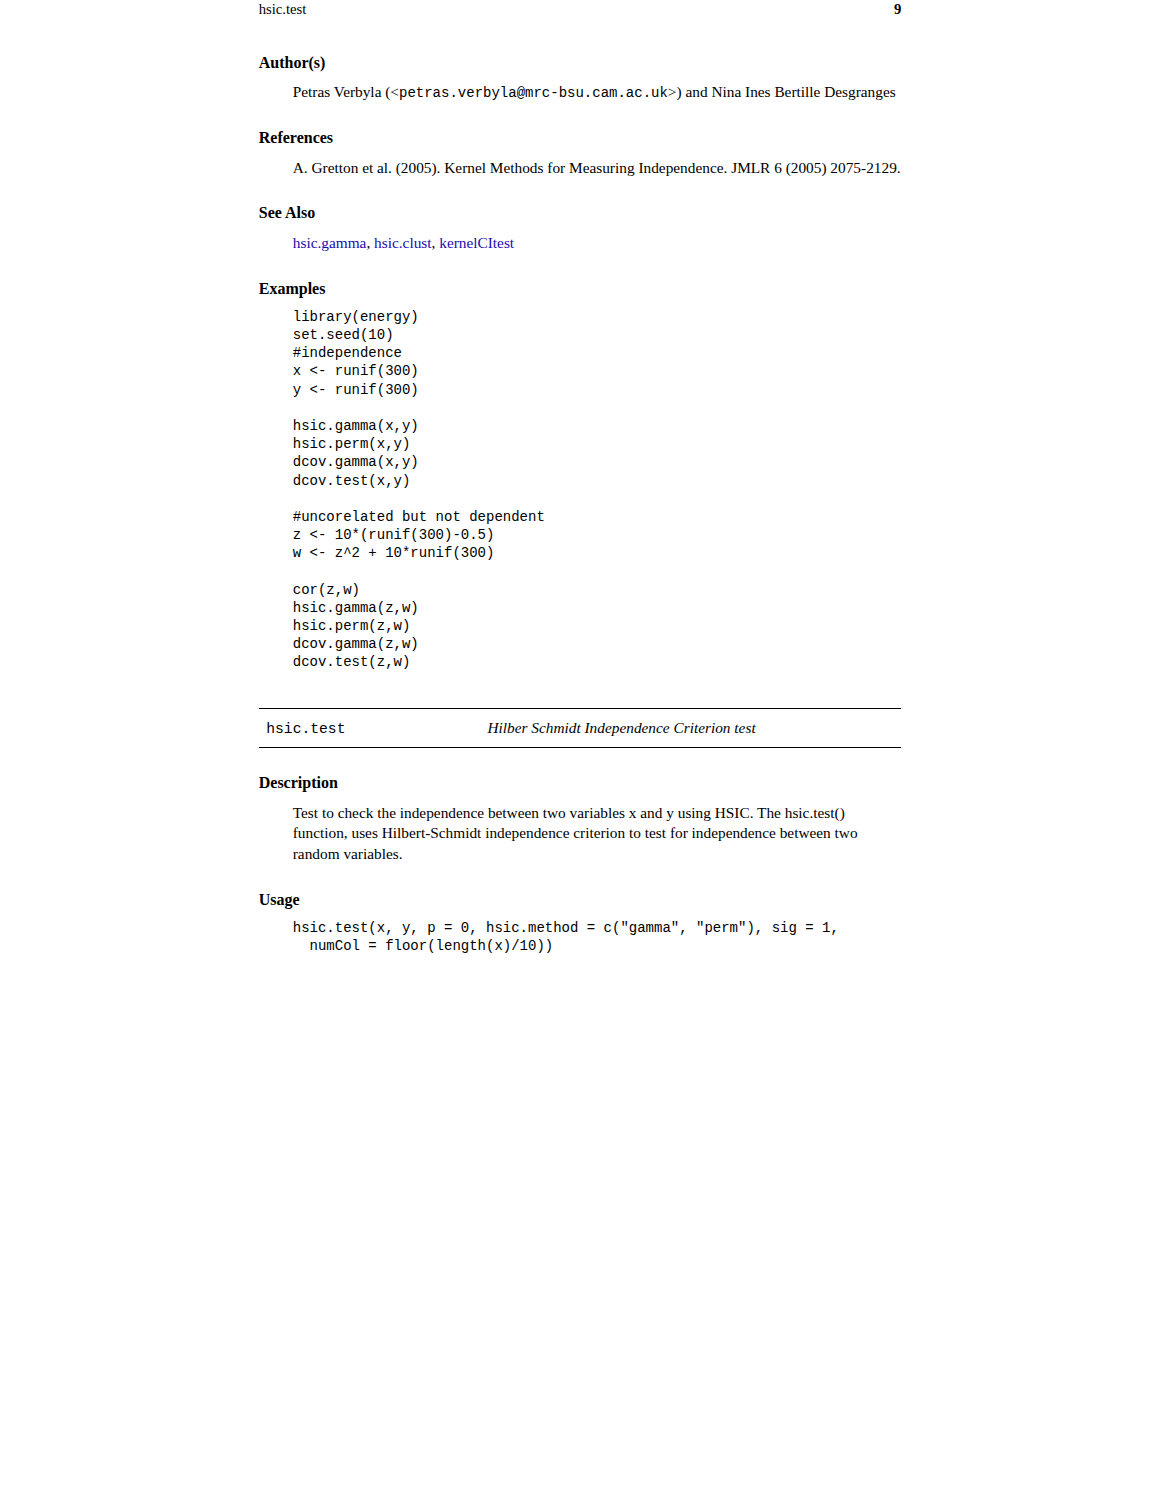hsic.test 9
Author(s)
Petras Verbyla (<petras.verbyla@mrc-bsu.cam.ac.uk>) and Nina Ines Bertille Desgranges
References
A. Gretton et al. (2005). Kernel Methods for Measuring Independence. JMLR 6 (2005) 2075-2129.
See Also
hsic.gamma, hsic.clust, kernelCItest
Examples
library(energy)
set.seed(10)
#independence
x <- runif(300)
y <- runif(300)

hsic.gamma(x,y)
hsic.perm(x,y)
dcov.gamma(x,y)
dcov.test(x,y)

#uncorelated but not dependent
z <- 10*(runif(300)-0.5)
w <- z^2 + 10*runif(300)

cor(z,w)
hsic.gamma(z,w)
hsic.perm(z,w)
dcov.gamma(z,w)
dcov.test(z,w)
hsic.test Hilber Schmidt Independence Criterion test
Description
Test to check the independence between two variables x and y using HSIC. The hsic.test() function, uses Hilbert-Schmidt independence criterion to test for independence between two random variables.
Usage
hsic.test(x, y, p = 0, hsic.method = c("gamma", "perm"), sig = 1,
  numCol = floor(length(x)/10))